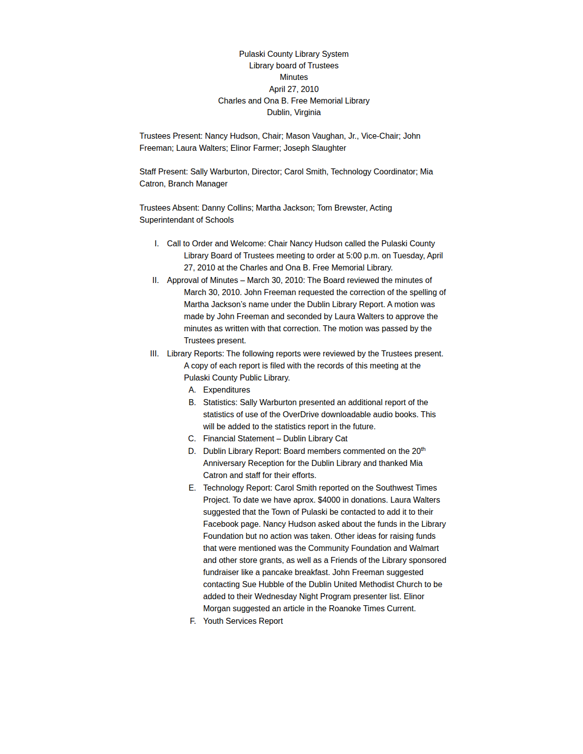Pulaski County Library System
Library board of Trustees
Minutes
April 27, 2010
Charles and Ona B. Free Memorial Library
Dublin, Virginia
Trustees Present: Nancy Hudson, Chair; Mason Vaughan, Jr., Vice-Chair; John Freeman; Laura Walters; Elinor Farmer; Joseph Slaughter
Staff Present: Sally Warburton, Director; Carol Smith, Technology Coordinator; Mia Catron, Branch Manager
Trustees Absent: Danny Collins; Martha Jackson; Tom Brewster, Acting Superintendant of Schools
Call to Order and Welcome: Chair Nancy Hudson called the Pulaski County Library Board of Trustees meeting to order at 5:00 p.m. on Tuesday, April 27, 2010 at the Charles and Ona B. Free Memorial Library.
Approval of Minutes – March 30, 2010: The Board reviewed the minutes of March 30, 2010. John Freeman requested the correction of the spelling of Martha Jackson’s name under the Dublin Library Report. A motion was made by John Freeman and seconded by Laura Walters to approve the minutes as written with that correction. The motion was passed by the Trustees present.
Library Reports: The following reports were reviewed by the Trustees present. A copy of each report is filed with the records of this meeting at the Pulaski County Public Library.
Expenditures
Statistics: Sally Warburton presented an additional report of the statistics of use of the OverDrive downloadable audio books. This will be added to the statistics report in the future.
Financial Statement – Dublin Library Cat
Dublin Library Report: Board members commented on the 20th Anniversary Reception for the Dublin Library and thanked Mia Catron and staff for their efforts.
Technology Report: Carol Smith reported on the Southwest Times Project. To date we have aprox. $4000 in donations. Laura Walters suggested that the Town of Pulaski be contacted to add it to their Facebook page. Nancy Hudson asked about the funds in the Library Foundation but no action was taken. Other ideas for raising funds that were mentioned was the Community Foundation and Walmart and other store grants, as well as a Friends of the Library sponsored fundraiser like a pancake breakfast. John Freeman suggested contacting Sue Hubble of the Dublin United Methodist Church to be added to their Wednesday Night Program presenter list. Elinor Morgan suggested an article in the Roanoke Times Current.
Youth Services Report